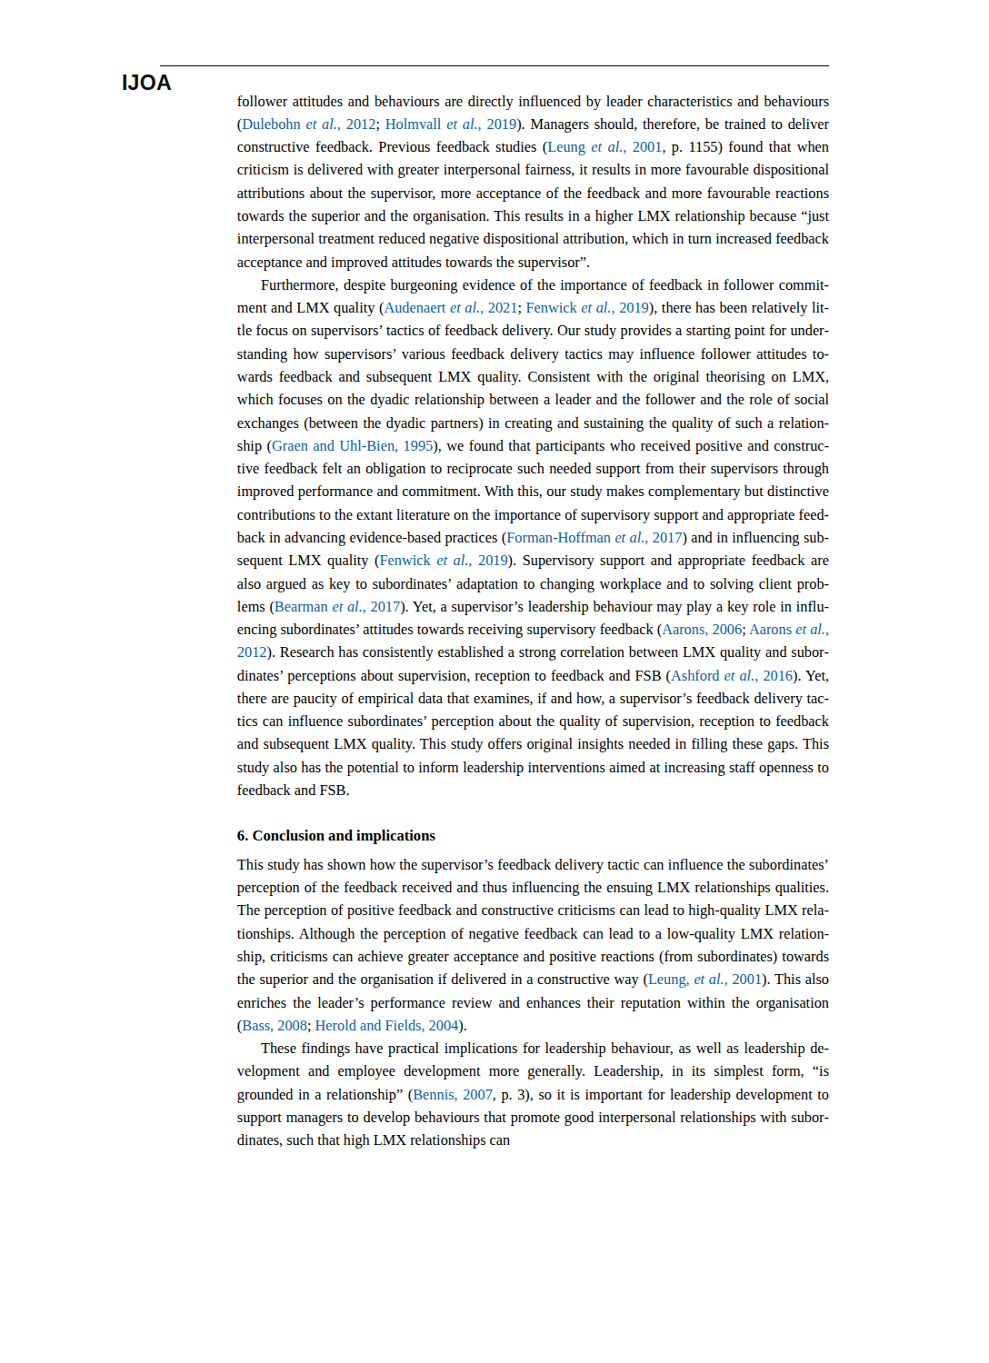IJOA
follower attitudes and behaviours are directly influenced by leader characteristics and behaviours (Dulebohn et al., 2012; Holmvall et al., 2019). Managers should, therefore, be trained to deliver constructive feedback. Previous feedback studies (Leung et al., 2001, p. 1155) found that when criticism is delivered with greater interpersonal fairness, it results in more favourable dispositional attributions about the supervisor, more acceptance of the feedback and more favourable reactions towards the superior and the organisation. This results in a higher LMX relationship because “just interpersonal treatment reduced negative dispositional attribution, which in turn increased feedback acceptance and improved attitudes towards the supervisor”.
Furthermore, despite burgeoning evidence of the importance of feedback in follower commitment and LMX quality (Audenaert et al., 2021; Fenwick et al., 2019), there has been relatively little focus on supervisors’ tactics of feedback delivery. Our study provides a starting point for understanding how supervisors’ various feedback delivery tactics may influence follower attitudes towards feedback and subsequent LMX quality. Consistent with the original theorising on LMX, which focuses on the dyadic relationship between a leader and the follower and the role of social exchanges (between the dyadic partners) in creating and sustaining the quality of such a relationship (Graen and Uhl-Bien, 1995), we found that participants who received positive and constructive feedback felt an obligation to reciprocate such needed support from their supervisors through improved performance and commitment. With this, our study makes complementary but distinctive contributions to the extant literature on the importance of supervisory support and appropriate feedback in advancing evidence-based practices (Forman-Hoffman et al., 2017) and in influencing subsequent LMX quality (Fenwick et al., 2019). Supervisory support and appropriate feedback are also argued as key to subordinates’ adaptation to changing workplace and to solving client problems (Bearman et al., 2017). Yet, a supervisor’s leadership behaviour may play a key role in influencing subordinates’ attitudes towards receiving supervisory feedback (Aarons, 2006; Aarons et al., 2012). Research has consistently established a strong correlation between LMX quality and subordinates’ perceptions about supervision, reception to feedback and FSB (Ashford et al., 2016). Yet, there are paucity of empirical data that examines, if and how, a supervisor’s feedback delivery tactics can influence subordinates’ perception about the quality of supervision, reception to feedback and subsequent LMX quality. This study offers original insights needed in filling these gaps. This study also has the potential to inform leadership interventions aimed at increasing staff openness to feedback and FSB.
6. Conclusion and implications
This study has shown how the supervisor’s feedback delivery tactic can influence the subordinates’ perception of the feedback received and thus influencing the ensuing LMX relationships qualities. The perception of positive feedback and constructive criticisms can lead to high-quality LMX relationships. Although the perception of negative feedback can lead to a low-quality LMX relationship, criticisms can achieve greater acceptance and positive reactions (from subordinates) towards the superior and the organisation if delivered in a constructive way (Leung, et al., 2001). This also enriches the leader’s performance review and enhances their reputation within the organisation (Bass, 2008; Herold and Fields, 2004).
These findings have practical implications for leadership behaviour, as well as leadership development and employee development more generally. Leadership, in its simplest form, “is grounded in a relationship” (Bennis, 2007, p. 3), so it is important for leadership development to support managers to develop behaviours that promote good interpersonal relationships with subordinates, such that high LMX relationships can